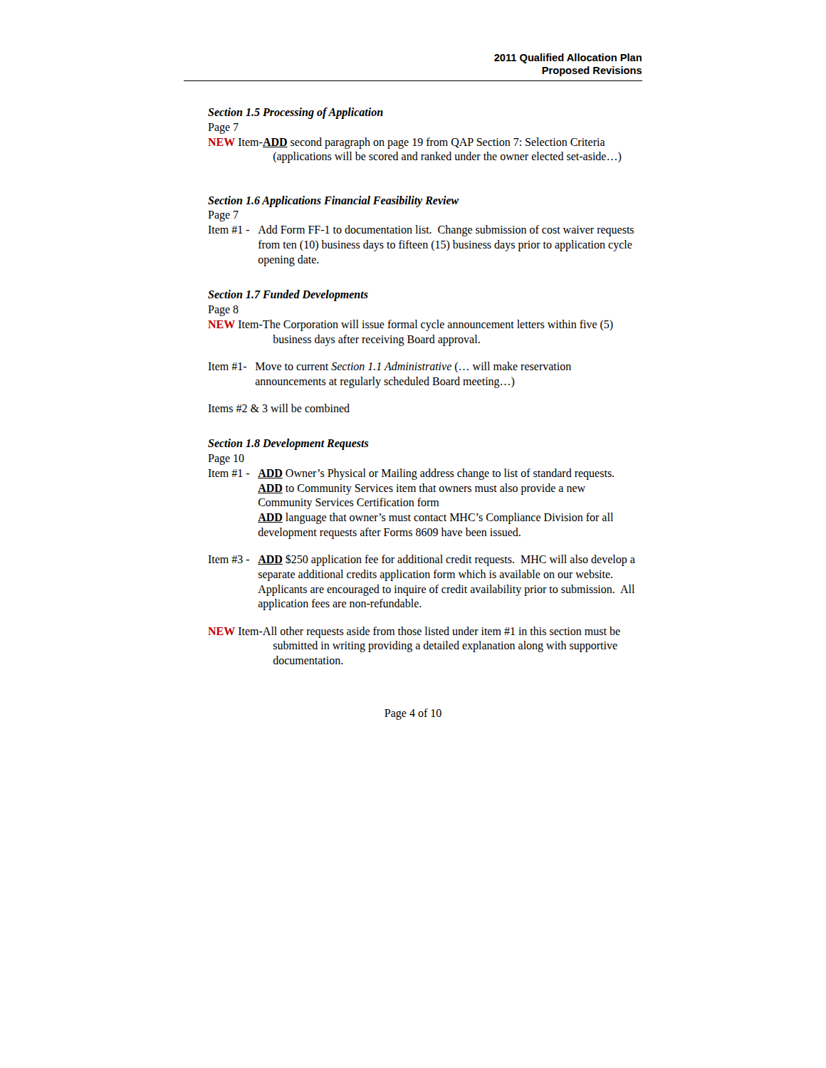2011 Qualified Allocation Plan
Proposed Revisions
Section 1.5 Processing of Application
Page 7
NEW Item-ADD second paragraph on page 19 from QAP Section 7: Selection Criteria
(applications will be scored and ranked under the owner elected set-aside…)
Section 1.6 Applications Financial Feasibility Review
Page 7
Item #1 -
Add Form FF-1 to documentation list. Change submission of cost waiver requests from ten (10) business days to fifteen (15) business days prior to application cycle opening date.
Section 1.7 Funded Developments
Page 8
NEW Item-The Corporation will issue formal cycle announcement letters within five (5) business days after receiving Board approval.
Item #1-
Move to current Section 1.1 Administrative (… will make reservation announcements at regularly scheduled Board meeting…)
Items #2 & 3 will be combined
Section 1.8 Development Requests
Page 10
Item #1 -
ADD Owner’s Physical or Mailing address change to list of standard requests.
ADD to Community Services item that owners must also provide a new Community Services Certification form
ADD language that owner’s must contact MHC’s Compliance Division for all development requests after Forms 8609 have been issued.
Item #3 -
ADD $250 application fee for additional credit requests. MHC will also develop a separate additional credits application form which is available on our website. Applicants are encouraged to inquire of credit availability prior to submission. All application fees are non-refundable.
NEW Item-All other requests aside from those listed under item #1 in this section must be submitted in writing providing a detailed explanation along with supportive documentation.
Page 4 of 10